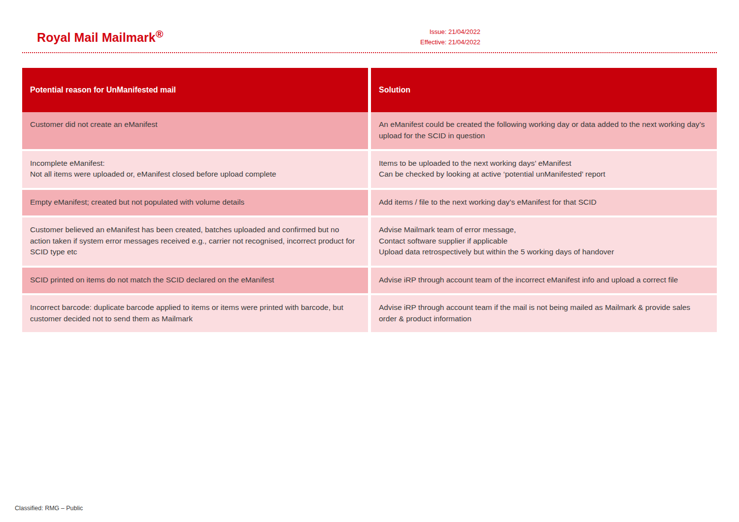Royal Mail Mailmark®
Issue: 21/04/2022
Effective: 21/04/2022
| Potential reason for UnManifested mail | Solution |
| --- | --- |
| Customer did not create an eManifest | An eManifest could be created the following working day or data added to the next working day’s upload for the SCID in question |
| Incomplete eManifest: Not all items were uploaded or, eManifest closed before upload complete | Items to be uploaded to the next working days’ eManifest Can be checked by looking at active ‘potential unManifested’ report |
| Empty eManifest; created but not populated with volume details | Add items / file to the next working day’s eManifest for that SCID |
| Customer believed an eManifest has been created, batches uploaded and confirmed but no action taken if system error messages received e.g., carrier not recognised, incorrect product for SCID type etc | Advise Mailmark team of error message, Contact software supplier if applicable Upload data retrospectively but within the 5 working days of handover |
| SCID printed on items do not match the SCID declared on the eManifest | Advise iRP through account team of the incorrect eManifest info and upload a correct file |
| Incorrect barcode: duplicate barcode applied to items or items were printed with barcode, but customer decided not to send them as Mailmark | Advise iRP through account team if the mail is not being mailed as Mailmark & provide sales order & product information |
Classified: RMG – Public